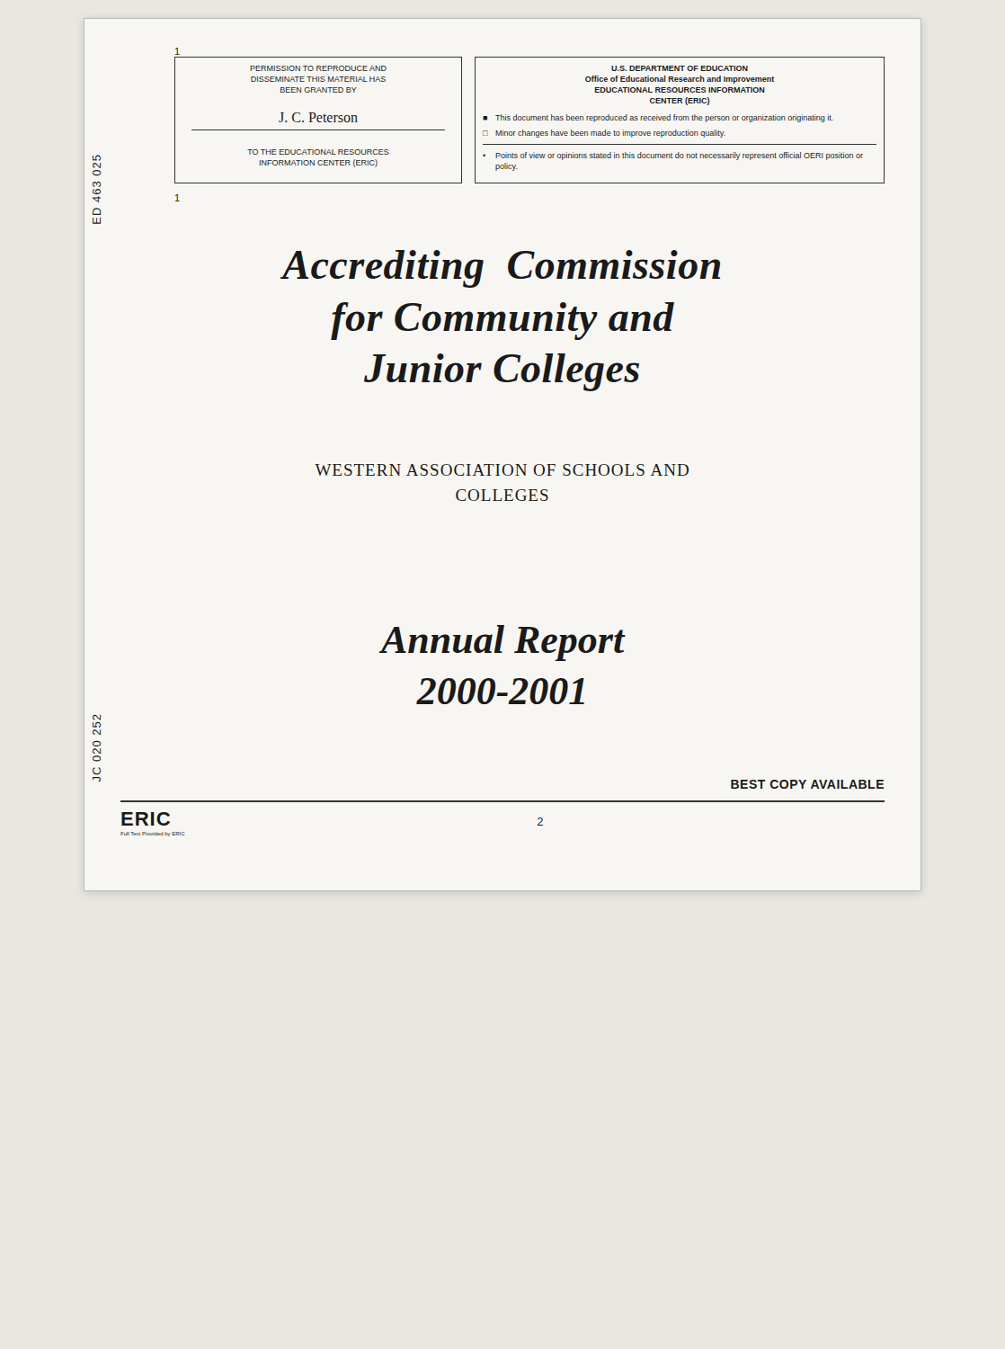ED 463 025
JC 020 252
1
PERMISSION TO REPRODUCE AND
DISSEMINATE THIS MATERIAL HAS
BEEN GRANTED BY J. C. Peterson
TO THE EDUCATIONAL RESOURCES
INFORMATION CENTER (ERIC)
U.S. DEPARTMENT OF EDUCATION
Office of Educational Research and Improvement
EDUCATIONAL RESOURCES INFORMATION
CENTER (ERIC)
■This document has been reproduced as received from the person or organization originating it.
□Minor changes have been made to improve reproduction quality.
•Points of view or opinions stated in this document do not necessarily represent official OERI position or policy.
1
Accrediting Commission for Community and Junior Colleges
WESTERN ASSOCIATION OF SCHOOLS AND
COLLEGES
Annual Report
2000-2001
BEST COPY AVAILABLE
ERICFull Text Provided by ERIC
2